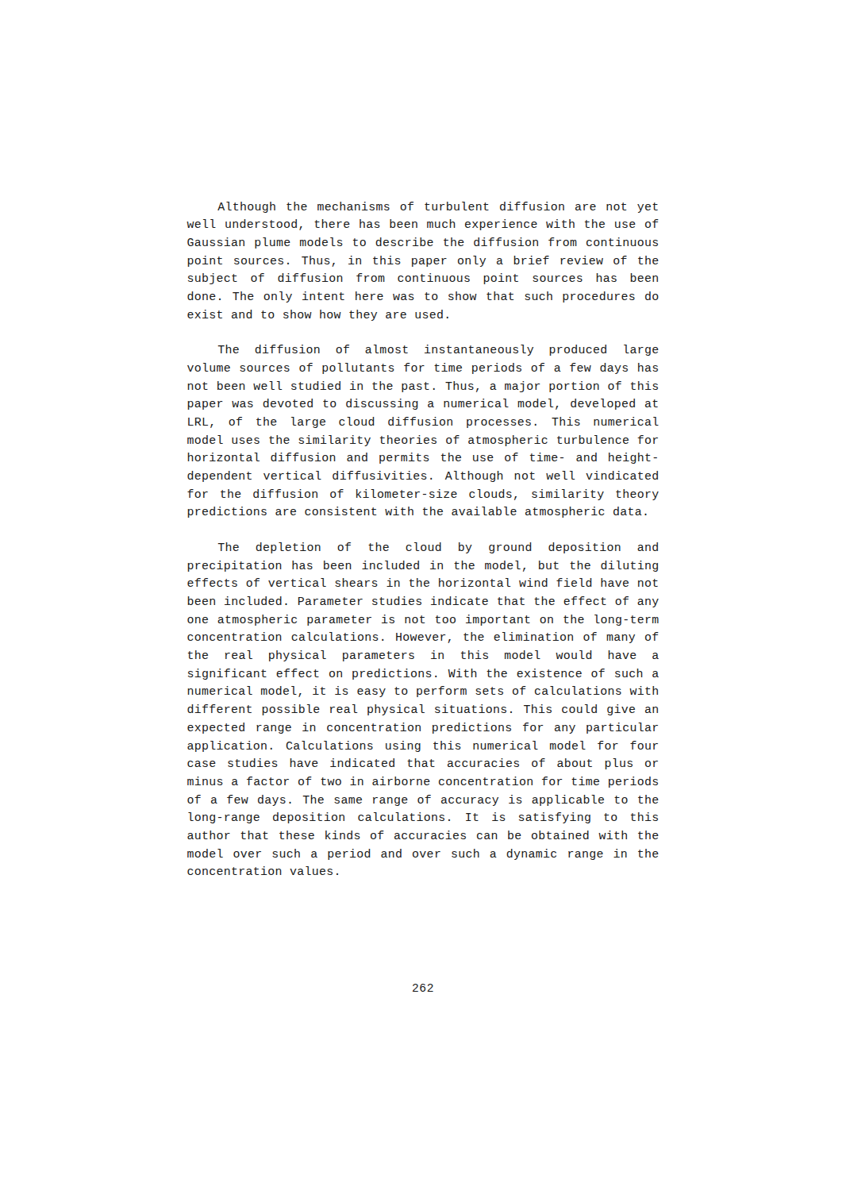Although the mechanisms of turbulent diffusion are not yet well understood, there has been much experience with the use of Gaussian plume models to describe the diffusion from continuous point sources. Thus, in this paper only a brief review of the subject of diffusion from continuous point sources has been done. The only intent here was to show that such procedures do exist and to show how they are used.
The diffusion of almost instantaneously produced large volume sources of pollutants for time periods of a few days has not been well studied in the past. Thus, a major portion of this paper was devoted to discussing a numerical model, developed at LRL, of the large cloud diffusion processes. This numerical model uses the similarity theories of atmospheric turbulence for horizontal diffusion and permits the use of time- and height-dependent vertical diffusivities. Although not well vindicated for the diffusion of kilometer-size clouds, similarity theory predictions are consistent with the available atmospheric data.
The depletion of the cloud by ground deposition and precipitation has been included in the model, but the diluting effects of vertical shears in the horizontal wind field have not been included. Parameter studies indicate that the effect of any one atmospheric parameter is not too important on the long-term concentration calculations. However, the elimination of many of the real physical parameters in this model would have a significant effect on predictions. With the existence of such a numerical model, it is easy to perform sets of calculations with different possible real physical situations. This could give an expected range in concentration predictions for any particular application. Calculations using this numerical model for four case studies have indicated that accuracies of about plus or minus a factor of two in airborne concentration for time periods of a few days. The same range of accuracy is applicable to the long-range deposition calculations. It is satisfying to this author that these kinds of accuracies can be obtained with the model over such a period and over such a dynamic range in the concentration values.
262